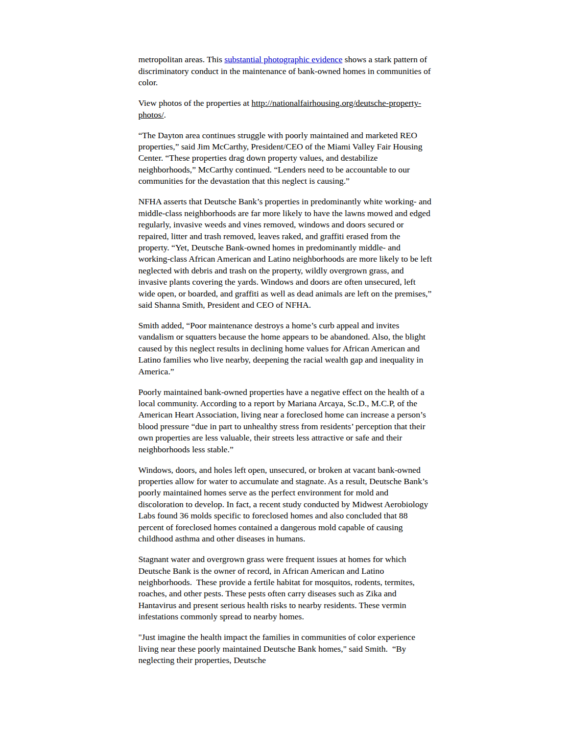metropolitan areas. This substantial photographic evidence shows a stark pattern of discriminatory conduct in the maintenance of bank-owned homes in communities of color.
View photos of the properties at http://nationalfairhousing.org/deutsche-property-photos/.
“The Dayton area continues struggle with poorly maintained and marketed REO properties,” said Jim McCarthy, President/CEO of the Miami Valley Fair Housing Center. “These properties drag down property values, and destabilize neighborhoods,” McCarthy continued. “Lenders need to be accountable to our communities for the devastation that this neglect is causing.”
NFHA asserts that Deutsche Bank’s properties in predominantly white working- and middle-class neighborhoods are far more likely to have the lawns mowed and edged regularly, invasive weeds and vines removed, windows and doors secured or repaired, litter and trash removed, leaves raked, and graffiti erased from the property. “Yet, Deutsche Bank-owned homes in predominantly middle- and working-class African American and Latino neighborhoods are more likely to be left neglected with debris and trash on the property, wildly overgrown grass, and invasive plants covering the yards. Windows and doors are often unsecured, left wide open, or boarded, and graffiti as well as dead animals are left on the premises,” said Shanna Smith, President and CEO of NFHA.
Smith added, “Poor maintenance destroys a home’s curb appeal and invites vandalism or squatters because the home appears to be abandoned. Also, the blight caused by this neglect results in declining home values for African American and Latino families who live nearby, deepening the racial wealth gap and inequality in America.”
Poorly maintained bank-owned properties have a negative effect on the health of a local community. According to a report by Mariana Arcaya, Sc.D., M.C.P, of the American Heart Association, living near a foreclosed home can increase a person’s blood pressure “due in part to unhealthy stress from residents’ perception that their own properties are less valuable, their streets less attractive or safe and their neighborhoods less stable.”
Windows, doors, and holes left open, unsecured, or broken at vacant bank-owned properties allow for water to accumulate and stagnate. As a result, Deutsche Bank’s poorly maintained homes serve as the perfect environment for mold and discoloration to develop. In fact, a recent study conducted by Midwest Aerobiology Labs found 36 molds specific to foreclosed homes and also concluded that 88 percent of foreclosed homes contained a dangerous mold capable of causing childhood asthma and other diseases in humans.
Stagnant water and overgrown grass were frequent issues at homes for which Deutsche Bank is the owner of record, in African American and Latino neighborhoods. These provide a fertile habitat for mosquitos, rodents, termites, roaches, and other pests. These pests often carry diseases such as Zika and Hantavirus and present serious health risks to nearby residents. These vermin infestations commonly spread to nearby homes.
"Just imagine the health impact the families in communities of color experience living near these poorly maintained Deutsche Bank homes," said Smith. “By neglecting their properties, Deutsche